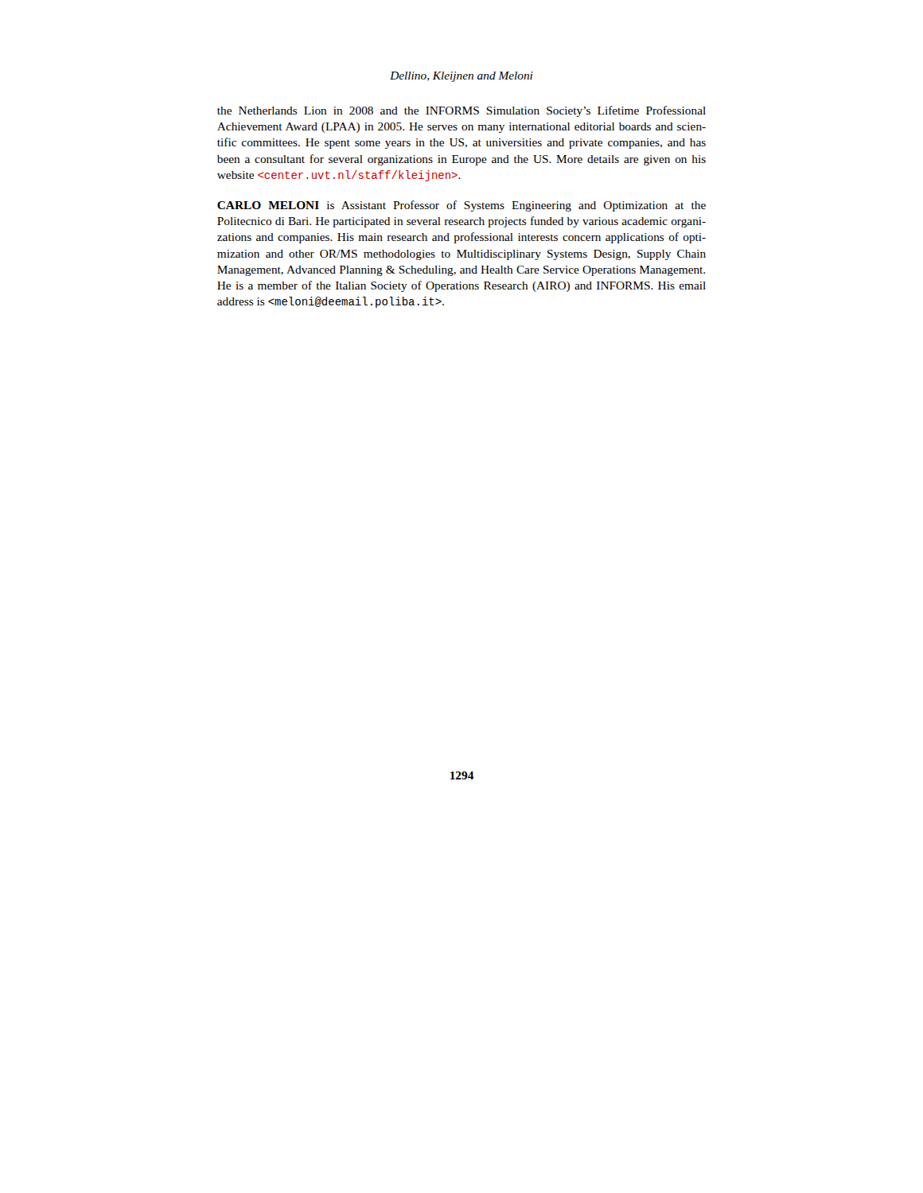Dellino, Kleijnen and Meloni
the Netherlands Lion in 2008 and the INFORMS Simulation Society’s Lifetime Professional Achievement Award (LPAA) in 2005. He serves on many international editorial boards and scientific committees. He spent some years in the US, at universities and private companies, and has been a consultant for several organizations in Europe and the US. More details are given on his website <center.uvt.nl/staff/kleijnen>.
CARLO MELONI is Assistant Professor of Systems Engineering and Optimization at the Politecnico di Bari. He participated in several research projects funded by various academic organizations and companies. His main research and professional interests concern applications of optimization and other OR/MS methodologies to Multidisciplinary Systems Design, Supply Chain Management, Advanced Planning & Scheduling, and Health Care Service Operations Management. He is a member of the Italian Society of Operations Research (AIRO) and INFORMS. His email address is <meloni@deemail.poliba.it>.
1294